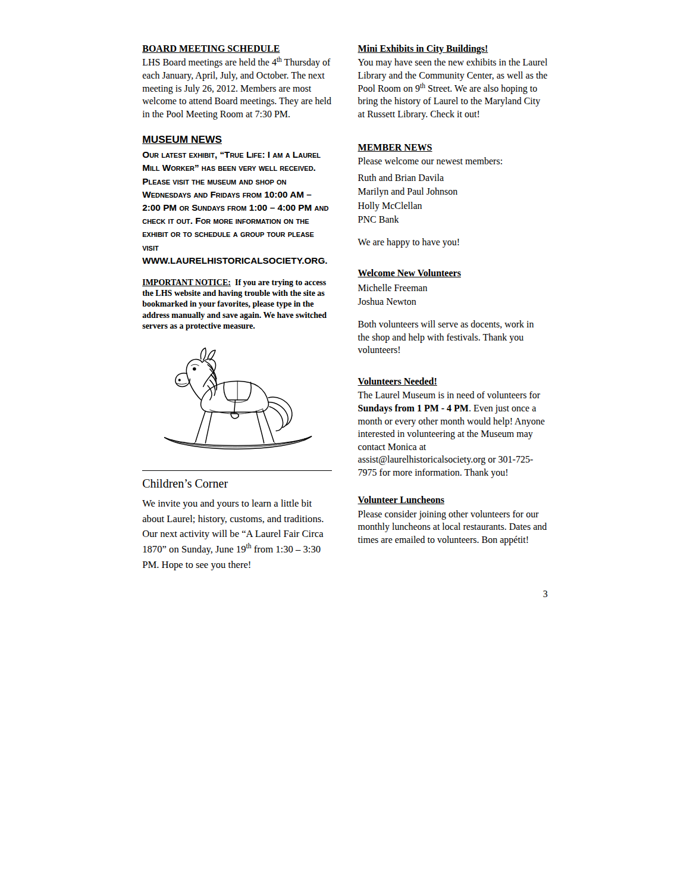BOARD MEETING SCHEDULE
LHS Board meetings are held the 4th Thursday of each January, April, July, and October. The next meeting is July 26, 2012. Members are most welcome to attend Board meetings. They are held in the Pool Meeting Room at 7:30 PM.
MUSEUM NEWS
Our latest exhibit, “True Life: I am a Laurel Mill Worker” has been very well received. Please visit the museum and shop on Wednesdays and Fridays from 10:00 AM – 2:00 PM or Sundays from 1:00 – 4:00 PM and check it out. For more information on the exhibit or to schedule a group tour please visit www.laurelhistoricalsociety.org.
IMPORTANT NOTICE: If you are trying to access the LHS website and having trouble with the site as bookmarked in your favorites, please type in the address manually and save again. We have switched servers as a protective measure.
Children’s Corner
We invite you and yours to learn a little bit about Laurel; history, customs, and traditions. Our next activity will be “A Laurel Fair Circa 1870” on Sunday, June 19th from 1:30 – 3:30 PM. Hope to see you there!
Mini Exhibits in City Buildings!
You may have seen the new exhibits in the Laurel Library and the Community Center, as well as the Pool Room on 9th Street. We are also hoping to bring the history of Laurel to the Maryland City at Russett Library. Check it out!
MEMBER NEWS
Please welcome our newest members:
Ruth and Brian Davila
Marilyn and Paul Johnson
Holly McClellan
PNC Bank
We are happy to have you!
Welcome New Volunteers
Michelle Freeman
Joshua Newton
Both volunteers will serve as docents, work in the shop and help with festivals. Thank you volunteers!
Volunteers Needed!
The Laurel Museum is in need of volunteers for Sundays from 1 PM - 4 PM. Even just once a month or every other month would help! Anyone interested in volunteering at the Museum may contact Monica at assist@laurelhistoricalsociety.org or 301-725-7975 for more information. Thank you!
Volunteer Luncheons
Please consider joining other volunteers for our monthly luncheons at local restaurants. Dates and times are emailed to volunteers. Bon appétit!
3